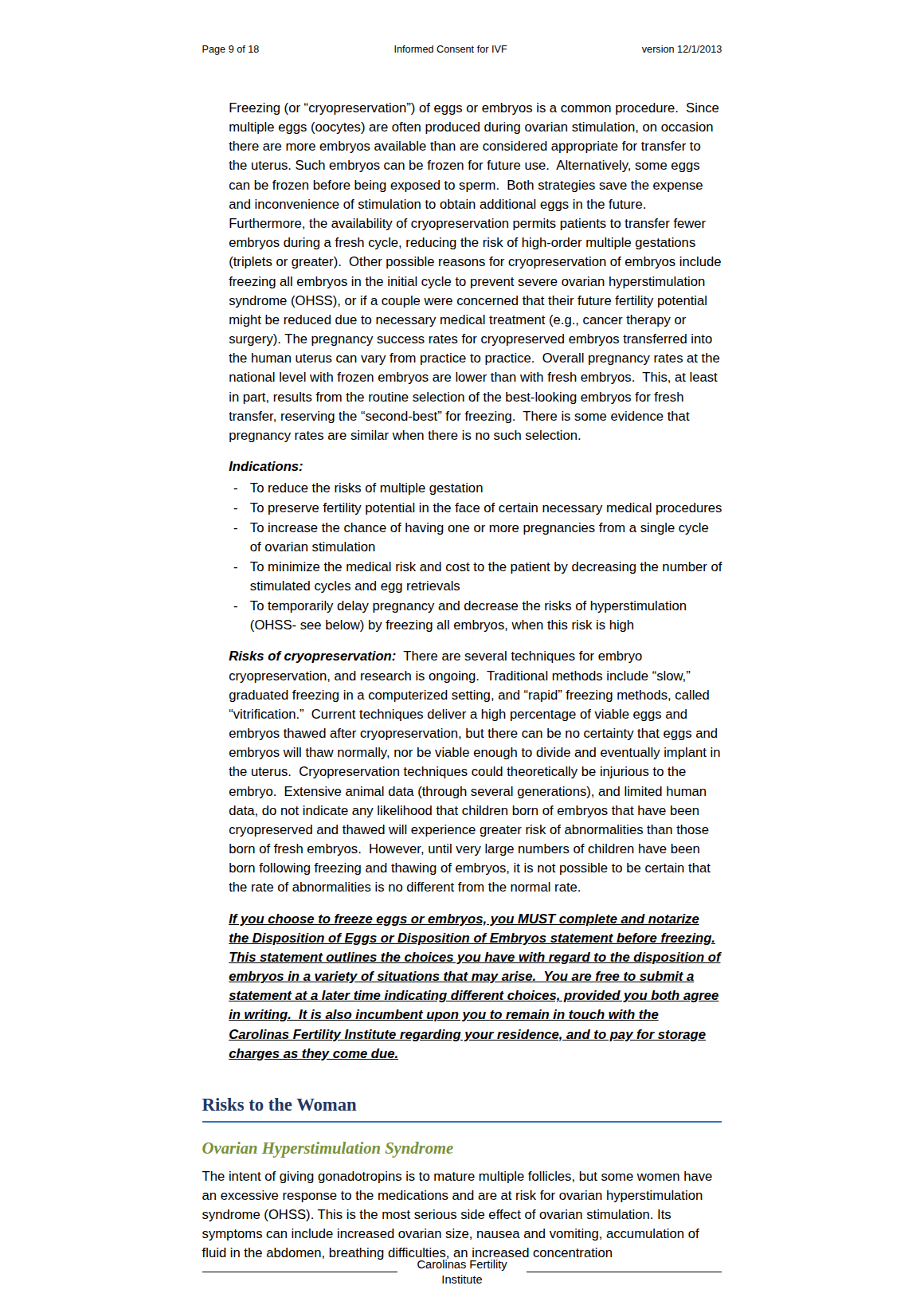Page 9 of 18
Informed Consent for IVF
version 12/1/2013
Freezing (or “cryopreservation”) of eggs or embryos is a common procedure. Since multiple eggs (oocytes) are often produced during ovarian stimulation, on occasion there are more embryos available than are considered appropriate for transfer to the uterus. Such embryos can be frozen for future use. Alternatively, some eggs can be frozen before being exposed to sperm. Both strategies save the expense and inconvenience of stimulation to obtain additional eggs in the future. Furthermore, the availability of cryopreservation permits patients to transfer fewer embryos during a fresh cycle, reducing the risk of high-order multiple gestations (triplets or greater). Other possible reasons for cryopreservation of embryos include freezing all embryos in the initial cycle to prevent severe ovarian hyperstimulation syndrome (OHSS), or if a couple were concerned that their future fertility potential might be reduced due to necessary medical treatment (e.g., cancer therapy or surgery). The pregnancy success rates for cryopreserved embryos transferred into the human uterus can vary from practice to practice. Overall pregnancy rates at the national level with frozen embryos are lower than with fresh embryos. This, at least in part, results from the routine selection of the best-looking embryos for fresh transfer, reserving the “second-best” for freezing. There is some evidence that pregnancy rates are similar when there is no such selection.
Indications:
To reduce the risks of multiple gestation
To preserve fertility potential in the face of certain necessary medical procedures
To increase the chance of having one or more pregnancies from a single cycle of ovarian stimulation
To minimize the medical risk and cost to the patient by decreasing the number of stimulated cycles and egg retrievals
To temporarily delay pregnancy and decrease the risks of hyperstimulation (OHSS- see below) by freezing all embryos, when this risk is high
Risks of cryopreservation: There are several techniques for embryo cryopreservation, and research is ongoing. Traditional methods include “slow,” graduated freezing in a computerized setting, and “rapid” freezing methods, called “vitrification.” Current techniques deliver a high percentage of viable eggs and embryos thawed after cryopreservation, but there can be no certainty that eggs and embryos will thaw normally, nor be viable enough to divide and eventually implant in the uterus. Cryopreservation techniques could theoretically be injurious to the embryo. Extensive animal data (through several generations), and limited human data, do not indicate any likelihood that children born of embryos that have been cryopreserved and thawed will experience greater risk of abnormalities than those born of fresh embryos. However, until very large numbers of children have been born following freezing and thawing of embryos, it is not possible to be certain that the rate of abnormalities is no different from the normal rate.
If you choose to freeze eggs or embryos, you MUST complete and notarize the Disposition of Eggs or Disposition of Embryos statement before freezing. This statement outlines the choices you have with regard to the disposition of embryos in a variety of situations that may arise. You are free to submit a statement at a later time indicating different choices, provided you both agree in writing. It is also incumbent upon you to remain in touch with the Carolinas Fertility Institute regarding your residence, and to pay for storage charges as they come due.
Risks to the Woman
Ovarian Hyperstimulation Syndrome
The intent of giving gonadotropins is to mature multiple follicles, but some women have an excessive response to the medications and are at risk for ovarian hyperstimulation syndrome (OHSS). This is the most serious side effect of ovarian stimulation. Its symptoms can include increased ovarian size, nausea and vomiting, accumulation of fluid in the abdomen, breathing difficulties, an increased concentration
Carolinas Fertility
Institute